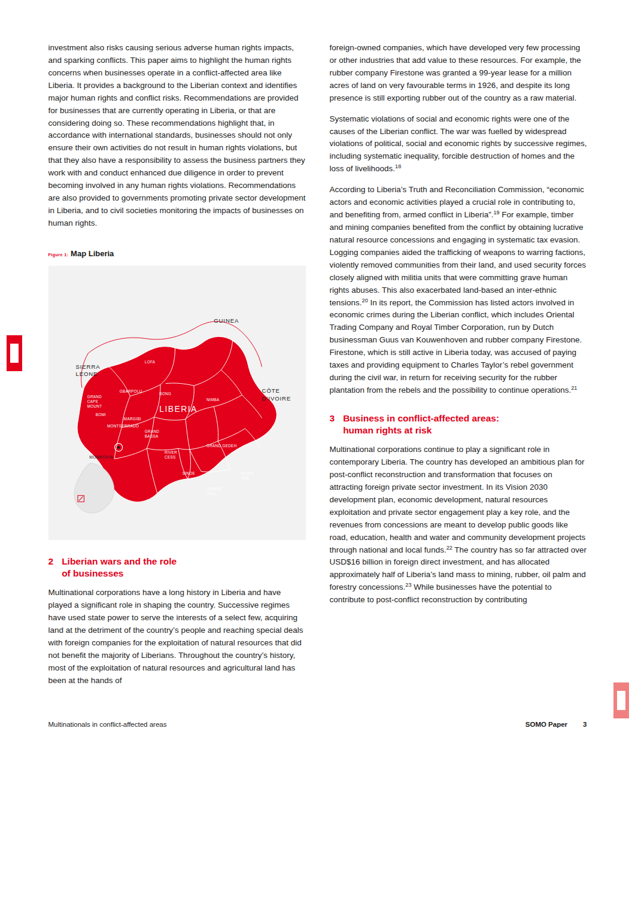investment also risks causing serious adverse human rights impacts, and sparking conflicts. This paper aims to highlight the human rights concerns when businesses operate in a conflict-affected area like Liberia. It provides a background to the Liberian context and identifies major human rights and conflict risks. Recommendations are provided for businesses that are currently operating in Liberia, or that are considering doing so. These recommendations highlight that, in accordance with international standards, businesses should not only ensure their own activities do not result in human rights violations, but that they also have a responsibility to assess the business partners they work with and conduct enhanced due diligence in order to prevent becoming involved in any human rights violations. Recommendations are also provided to governments promoting private sector development in Liberia, and to civil societies monitoring the impacts of businesses on human rights.
Figure 1: Map Liberia
GUINEA SIERRA LEONE CÔTE D’IVOIRE LIBERIA LOFA GBARPOLU GRAND CAPE MOUNT BOMI BONG NIMBA MARGIBI MONTSERRADO GRAND BASSA RIVER CESS GRAND GEDEH SINOE RIVER GEE GRAND KRU MONROVIA
2 Liberian wars and the role
of businesses
Multinational corporations have a long history in Liberia and have played a significant role in shaping the country. Successive regimes have used state power to serve the interests of a select few, acquiring land at the detriment of the country’s people and reaching special deals with foreign companies for the exploitation of natural resources that did not benefit the majority of Liberians. Throughout the country’s history, most of the exploitation of natural resources and agricultural land has been at the hands of
foreign-owned companies, which have developed very few processing or other industries that add value to these resources. For example, the rubber company Firestone was granted a 99-year lease for a million acres of land on very favourable terms in 1926, and despite its long presence is still exporting rubber out of the country as a raw material.
Systematic violations of social and economic rights were one of the causes of the Liberian conflict. The war was fuelled by widespread violations of political, social and economic rights by successive regimes, including system­atic inequality, forcible destruction of homes and the loss of livelihoods.18
According to Liberia’s Truth and Reconciliation Commission, “economic actors and economic activities played a crucial role in contributing to, and benefiting from, armed conflict in Liberia”.19 For example, timber and mining companies benefited from the conflict by obtaining lucrative natural resource concessions and engaging in systematic tax evasion. Logging companies aided the trafficking of weapons to warring factions, violently removed communities from their land, and used security forces closely aligned with militia units that were committing grave human rights abuses. This also exacerbated land-based an inter-ethnic tensions.20 In its report, the Commission has listed actors involved in economic crimes during the Liberian conflict, which includes Oriental Trading Company and Royal Timber Corporation, run by Dutch businessman Guus van Kouwenhoven and rubber company Firestone. Firestone, which is still active in Liberia today, was accused of paying taxes and providing equipment to Charles Taylor’s rebel government during the civil war, in return for receiving security for the rubber plantation from the rebels and the possibility to continue operations.21
3 Business in conflict-affected areas:
human rights at risk
Multinational corporations continue to play a significant role in contemporary Liberia. The country has developed an ambitious plan for post-conflict reconstruction and transformation that focuses on attracting foreign private sector investment. In its Vision 2030 development plan, economic development, natural resources exploitation and private sector engagement play a key role, and the revenues from concessions are meant to develop public goods like road, education, health and water and community develop­ment projects through national and local funds.22 The country has so far attracted over USD$16 billion in foreign direct investment, and has allocated approximately half of Liberia’s land mass to mining, rubber, oil palm and forestry concessions.23 While businesses have the potential to contribute to post-conflict reconstruction by contributing
Multinationals in conflict-affected areas
SOMO Paper 3